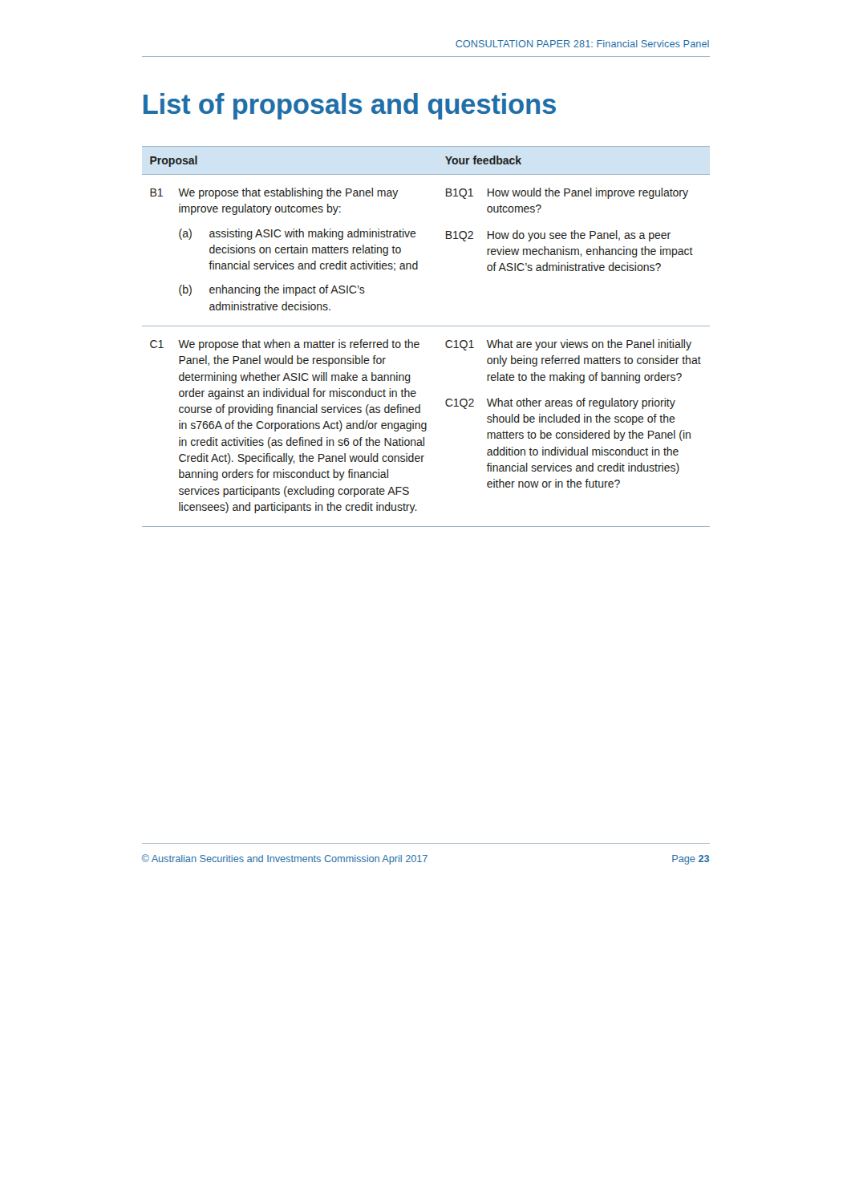CONSULTATION PAPER 281: Financial Services Panel
List of proposals and questions
| Proposal | Your feedback |
| --- | --- |
| B1 We propose that establishing the Panel may improve regulatory outcomes by: (a) assisting ASIC with making administrative decisions on certain matters relating to financial services and credit activities; and (b) enhancing the impact of ASIC’s administrative decisions. | B1Q1 How would the Panel improve regulatory outcomes? B1Q2 How do you see the Panel, as a peer review mechanism, enhancing the impact of ASIC’s administrative decisions? |
| C1 We propose that when a matter is referred to the Panel, the Panel would be responsible for determining whether ASIC will make a banning order against an individual for misconduct in the course of providing financial services (as defined in s766A of the Corporations Act) and/or engaging in credit activities (as defined in s6 of the National Credit Act). Specifically, the Panel would consider banning orders for misconduct by financial services participants (excluding corporate AFS licensees) and participants in the credit industry. | C1Q1 What are your views on the Panel initially only being referred matters to consider that relate to the making of banning orders? C1Q2 What other areas of regulatory priority should be included in the scope of the matters to be considered by the Panel (in addition to individual misconduct in the financial services and credit industries) either now or in the future? |
© Australian Securities and Investments Commission April 2017
Page 23